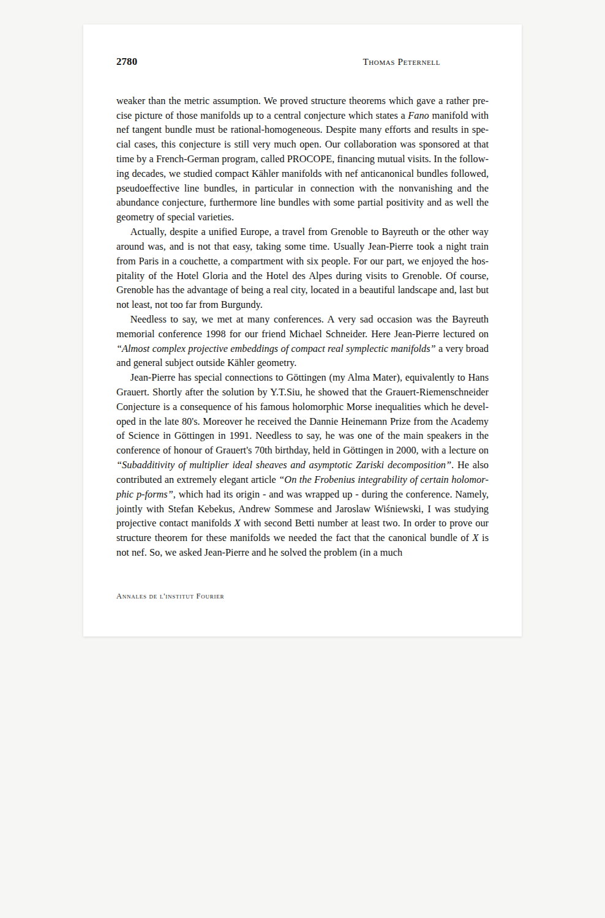2780 Thomas Peternell
weaker than the metric assumption. We proved structure theorems which gave a rather precise picture of those manifolds up to a central conjecture which states a Fano manifold with nef tangent bundle must be rational-homogeneous. Despite many efforts and results in special cases, this conjecture is still very much open. Our collaboration was sponsored at that time by a French-German program, called PROCOPE, financing mutual visits. In the following decades, we studied compact Kähler manifolds with nef anticanonical bundles followed, pseudoeffective line bundles, in particular in connection with the nonvanishing and the abundance conjecture, furthermore line bundles with some partial positivity and as well the geometry of special varieties.
Actually, despite a unified Europe, a travel from Grenoble to Bayreuth or the other way around was, and is not that easy, taking some time. Usually Jean-Pierre took a night train from Paris in a couchette, a compartment with six people. For our part, we enjoyed the hospitality of the Hotel Gloria and the Hotel des Alpes during visits to Grenoble. Of course, Grenoble has the advantage of being a real city, located in a beautiful landscape and, last but not least, not too far from Burgundy.
Needless to say, we met at many conferences. A very sad occasion was the Bayreuth memorial conference 1998 for our friend Michael Schneider. Here Jean-Pierre lectured on “Almost complex projective embeddings of compact real symplectic manifolds” a very broad and general subject outside Kähler geometry.
Jean-Pierre has special connections to Göttingen (my Alma Mater), equivalently to Hans Grauert. Shortly after the solution by Y.T.Siu, he showed that the Grauert-Riemenschneider Conjecture is a consequence of his famous holomorphic Morse inequalities which he developed in the late 80's. Moreover he received the Dannie Heinemann Prize from the Academy of Science in Göttingen in 1991. Needless to say, he was one of the main speakers in the conference of honour of Grauert's 70th birthday, held in Göttingen in 2000, with a lecture on “Subadditivity of multiplier ideal sheaves and asymptotic Zariski decomposition”. He also contributed an extremely elegant article “On the Frobenius integrability of certain holomorphic p-forms”, which had its origin - and was wrapped up - during the conference. Namely, jointly with Stefan Kebekus, Andrew Sommese and Jaroslaw Wiśniewski, I was studying projective contact manifolds X with second Betti number at least two. In order to prove our structure theorem for these manifolds we needed the fact that the canonical bundle of X is not nef. So, we asked Jean-Pierre and he solved the problem (in a much
Annales de l'institut Fourier